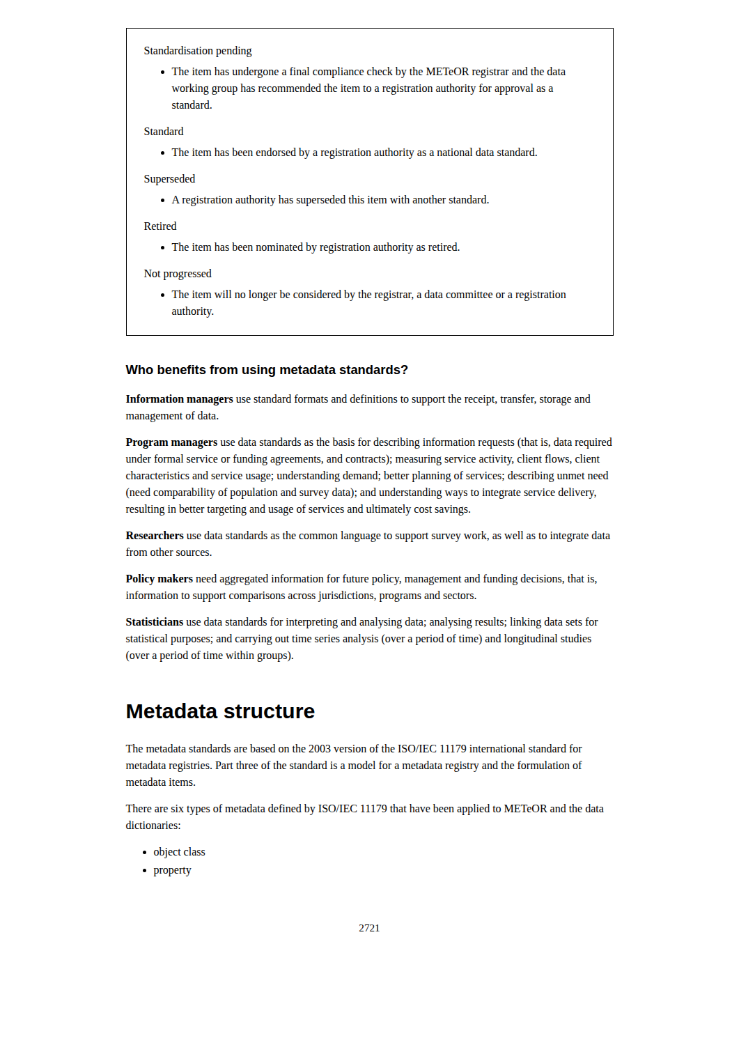Standardisation pending
The item has undergone a final compliance check by the METeOR registrar and the data working group has recommended the item to a registration authority for approval as a standard.
Standard
The item has been endorsed by a registration authority as a national data standard.
Superseded
A registration authority has superseded this item with another standard.
Retired
The item has been nominated by registration authority as retired.
Not progressed
The item will no longer be considered by the registrar, a data committee or a registration authority.
Who benefits from using metadata standards?
Information managers use standard formats and definitions to support the receipt, transfer, storage and management of data.
Program managers use data standards as the basis for describing information requests (that is, data required under formal service or funding agreements, and contracts); measuring service activity, client flows, client characteristics and service usage; understanding demand; better planning of services; describing unmet need (need comparability of population and survey data); and understanding ways to integrate service delivery, resulting in better targeting and usage of services and ultimately cost savings.
Researchers use data standards as the common language to support survey work, as well as to integrate data from other sources.
Policy makers need aggregated information for future policy, management and funding decisions, that is, information to support comparisons across jurisdictions, programs and sectors.
Statisticians use data standards for interpreting and analysing data; analysing results; linking data sets for statistical purposes; and carrying out time series analysis (over a period of time) and longitudinal studies (over a period of time within groups).
Metadata structure
The metadata standards are based on the 2003 version of the ISO/IEC 11179 international standard for metadata registries. Part three of the standard is a model for a metadata registry and the formulation of metadata items.
There are six types of metadata defined by ISO/IEC 11179 that have been applied to METeOR and the data dictionaries:
object class
property
2721